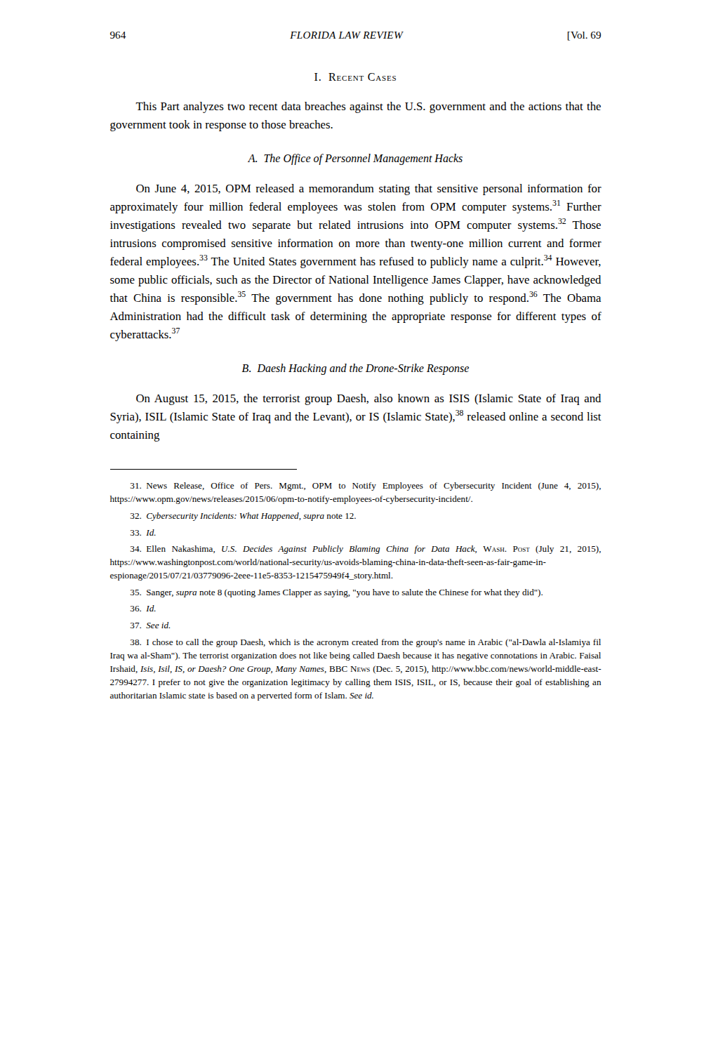964 FLORIDA LAW REVIEW [Vol. 69
I. Recent Cases
This Part analyzes two recent data breaches against the U.S. government and the actions that the government took in response to those breaches.
A. The Office of Personnel Management Hacks
On June 4, 2015, OPM released a memorandum stating that sensitive personal information for approximately four million federal employees was stolen from OPM computer systems.31 Further investigations revealed two separate but related intrusions into OPM computer systems.32 Those intrusions compromised sensitive information on more than twenty-one million current and former federal employees.33 The United States government has refused to publicly name a culprit.34 However, some public officials, such as the Director of National Intelligence James Clapper, have acknowledged that China is responsible.35 The government has done nothing publicly to respond.36 The Obama Administration had the difficult task of determining the appropriate response for different types of cyberattacks.37
B. Daesh Hacking and the Drone-Strike Response
On August 15, 2015, the terrorist group Daesh, also known as ISIS (Islamic State of Iraq and Syria), ISIL (Islamic State of Iraq and the Levant), or IS (Islamic State),38 released online a second list containing
News Release, Office of Pers. Mgmt., OPM to Notify Employees of Cybersecurity Incident (June 4, 2015), https://www.opm.gov/news/releases/2015/06/opm-to-notify-employees-of-cybersecurity-incident/.
Cybersecurity Incidents: What Happened, supra note 12.
Id.
Ellen Nakashima, U.S. Decides Against Publicly Blaming China for Data Hack, Wash. Post (July 21, 2015), https://www.washingtonpost.com/world/national-security/us-avoids-blaming-china-in-data-theft-seen-as-fair-game-in-espionage/2015/07/21/03779096-2eee-11e5-8353-1215475949f4_story.html.
Sanger, supra note 8 (quoting James Clapper as saying, "you have to salute the Chinese for what they did").
Id.
See id.
I chose to call the group Daesh, which is the acronym created from the group's name in Arabic ("al-Dawla al-Islamiya fil Iraq wa al-Sham"). The terrorist organization does not like being called Daesh because it has negative connotations in Arabic. Faisal Irshaid, Isis, Isil, IS, or Daesh? One Group, Many Names, BBC News (Dec. 5, 2015), http://www.bbc.com/news/world-middle-east-27994277. I prefer to not give the organization legitimacy by calling them ISIS, ISIL, or IS, because their goal of establishing an authoritarian Islamic state is based on a perverted form of Islam. See id.